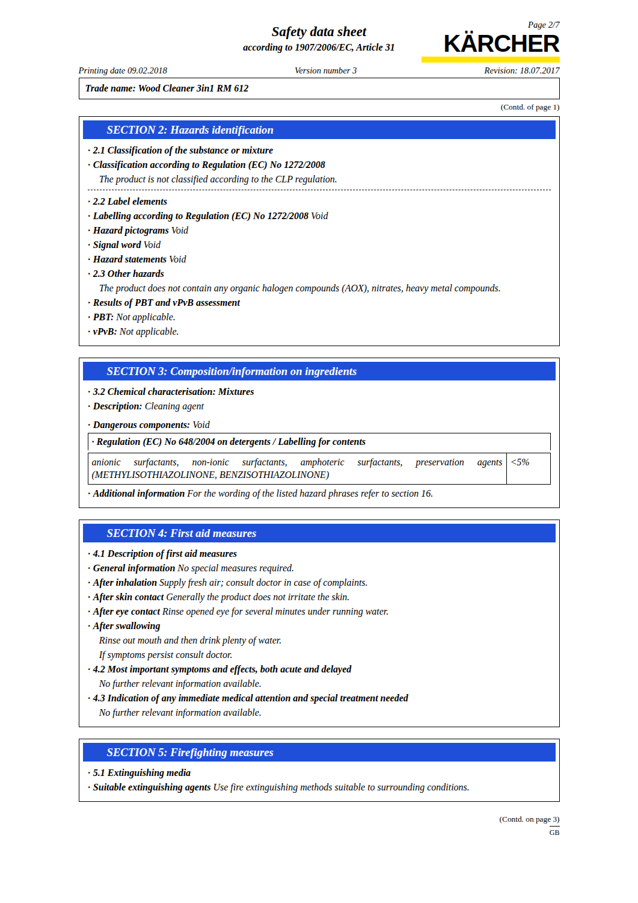Page 2/7
KÄRCHER
Safety data sheet
according to 1907/2006/EC, Article 31
Printing date 09.02.2018 Version number 3 Revision: 18.07.2017
Trade name: Wood Cleaner 3in1 RM 612
(Contd. of page 1)
SECTION 2: Hazards identification
· 2.1 Classification of the substance or mixture
· Classification according to Regulation (EC) No 1272/2008
The product is not classified according to the CLP regulation.
· 2.2 Label elements
· Labelling according to Regulation (EC) No 1272/2008 Void
· Hazard pictograms Void
· Signal word Void
· Hazard statements Void
· 2.3 Other hazards
The product does not contain any organic halogen compounds (AOX), nitrates, heavy metal compounds.
· Results of PBT and vPvB assessment
· PBT: Not applicable.
· vPvB: Not applicable.
SECTION 3: Composition/information on ingredients
· 3.2 Chemical characterisation: Mixtures
· Description: Cleaning agent
· Dangerous components: Void
· Regulation (EC) No 648/2004 on detergents / Labelling for contents
| anionic surfactants, non-ionic surfactants, amphoteric surfactants, preservation agents (METHYLISOTHIAZOLINONE, BENZISOTHIAZOLINONE) | <5% |
· Additional information For the wording of the listed hazard phrases refer to section 16.
SECTION 4: First aid measures
· 4.1 Description of first aid measures
· General information No special measures required.
· After inhalation Supply fresh air; consult doctor in case of complaints.
· After skin contact Generally the product does not irritate the skin.
· After eye contact Rinse opened eye for several minutes under running water.
· After swallowing
Rinse out mouth and then drink plenty of water.
If symptoms persist consult doctor.
· 4.2 Most important symptoms and effects, both acute and delayed
No further relevant information available.
· 4.3 Indication of any immediate medical attention and special treatment needed
No further relevant information available.
SECTION 5: Firefighting measures
· 5.1 Extinguishing media
· Suitable extinguishing agents Use fire extinguishing methods suitable to surrounding conditions.
(Contd. on page 3)
GB